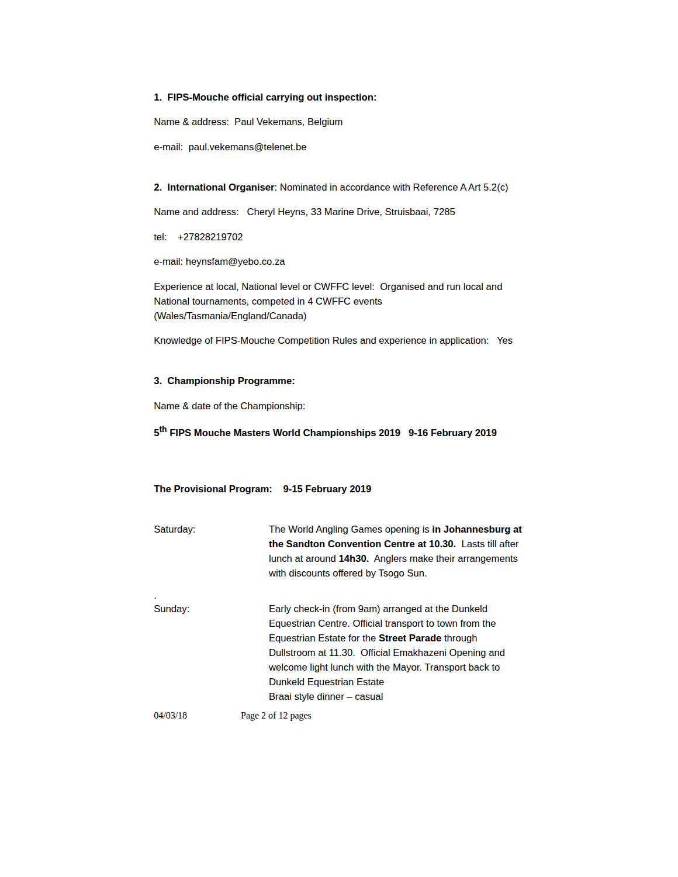1. FIPS-Mouche official carrying out inspection:
Name & address: Paul Vekemans, Belgium
e-mail: paul.vekemans@telenet.be
2. International Organiser: Nominated in accordance with Reference A Art 5.2(c)
Name and address: Cheryl Heyns, 33 Marine Drive, Struisbaai, 7285
tel: +27828219702
e-mail: heynsfam@yebo.co.za
Experience at local, National level or CWFFC level: Organised and run local and National tournaments, competed in 4 CWFFC events (Wales/Tasmania/England/Canada)
Knowledge of FIPS-Mouche Competition Rules and experience in application: Yes
3. Championship Programme:
Name & date of the Championship:
5th FIPS Mouche Masters World Championships 2019 9-16 February 2019
The Provisional Program: 9-15 February 2019
Saturday:
The World Angling Games opening is in Johannesburg at the Sandton Convention Centre at 10.30. Lasts till after lunch at around 14h30. Anglers make their arrangements with discounts offered by Tsogo Sun.
.
Sunday:
Early check-in (from 9am) arranged at the Dunkeld Equestrian Centre. Official transport to town from the Equestrian Estate for the Street Parade through Dullstroom at 11.30. Official Emakhazeni Opening and welcome light lunch with the Mayor. Transport back to Dunkeld Equestrian Estate
Braai style dinner – casual
04/03/18
Page 2 of 12 pages